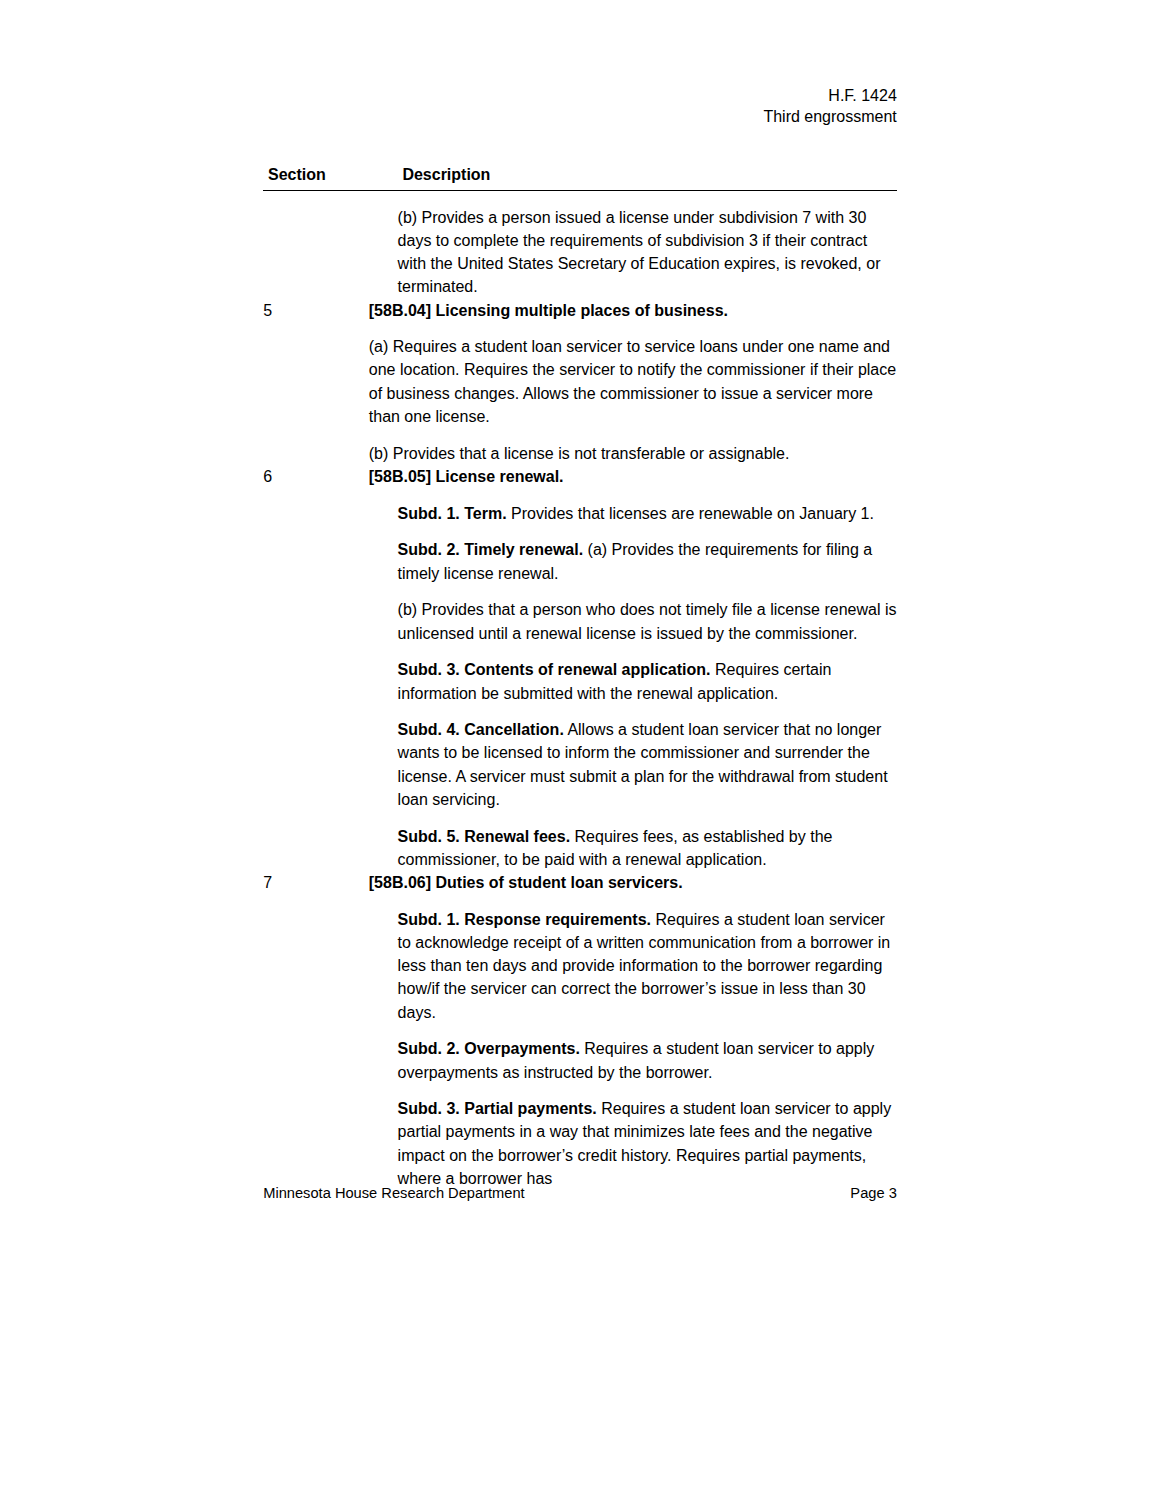H.F. 1424
Third engrossment
| Section | Description |
| --- | --- |
| | (b) Provides a person issued a license under subdivision 7 with 30 days to complete the requirements of subdivision 3 if their contract with the United States Secretary of Education expires, is revoked, or terminated. |
| 5 | [58B.04] Licensing multiple places of business. (a) Requires a student loan servicer to service loans under one name and one location. Requires the servicer to notify the commissioner if their place of business changes. Allows the commissioner to issue a servicer more than one license. (b) Provides that a license is not transferable or assignable. |
| 6 | [58B.05] License renewal. Subd. 1. Term. Provides that licenses are renewable on January 1. Subd. 2. Timely renewal. (a) Provides the requirements for filing a timely license renewal. (b) Provides that a person who does not timely file a license renewal is unlicensed until a renewal license is issued by the commissioner. Subd. 3. Contents of renewal application. Requires certain information be submitted with the renewal application. Subd. 4. Cancellation. Allows a student loan servicer that no longer wants to be licensed to inform the commissioner and surrender the license. A servicer must submit a plan for the withdrawal from student loan servicing. Subd. 5. Renewal fees. Requires fees, as established by the commissioner, to be paid with a renewal application. |
| 7 | [58B.06] Duties of student loan servicers. Subd. 1. Response requirements. Requires a student loan servicer to acknowledge receipt of a written communication from a borrower in less than ten days and provide information to the borrower regarding how/if the servicer can correct the borrower’s issue in less than 30 days. Subd. 2. Overpayments. Requires a student loan servicer to apply overpayments as instructed by the borrower. Subd. 3. Partial payments. Requires a student loan servicer to apply partial payments in a way that minimizes late fees and the negative impact on the borrower’s credit history. Requires partial payments, where a borrower has |
Minnesota House Research Department Page 3